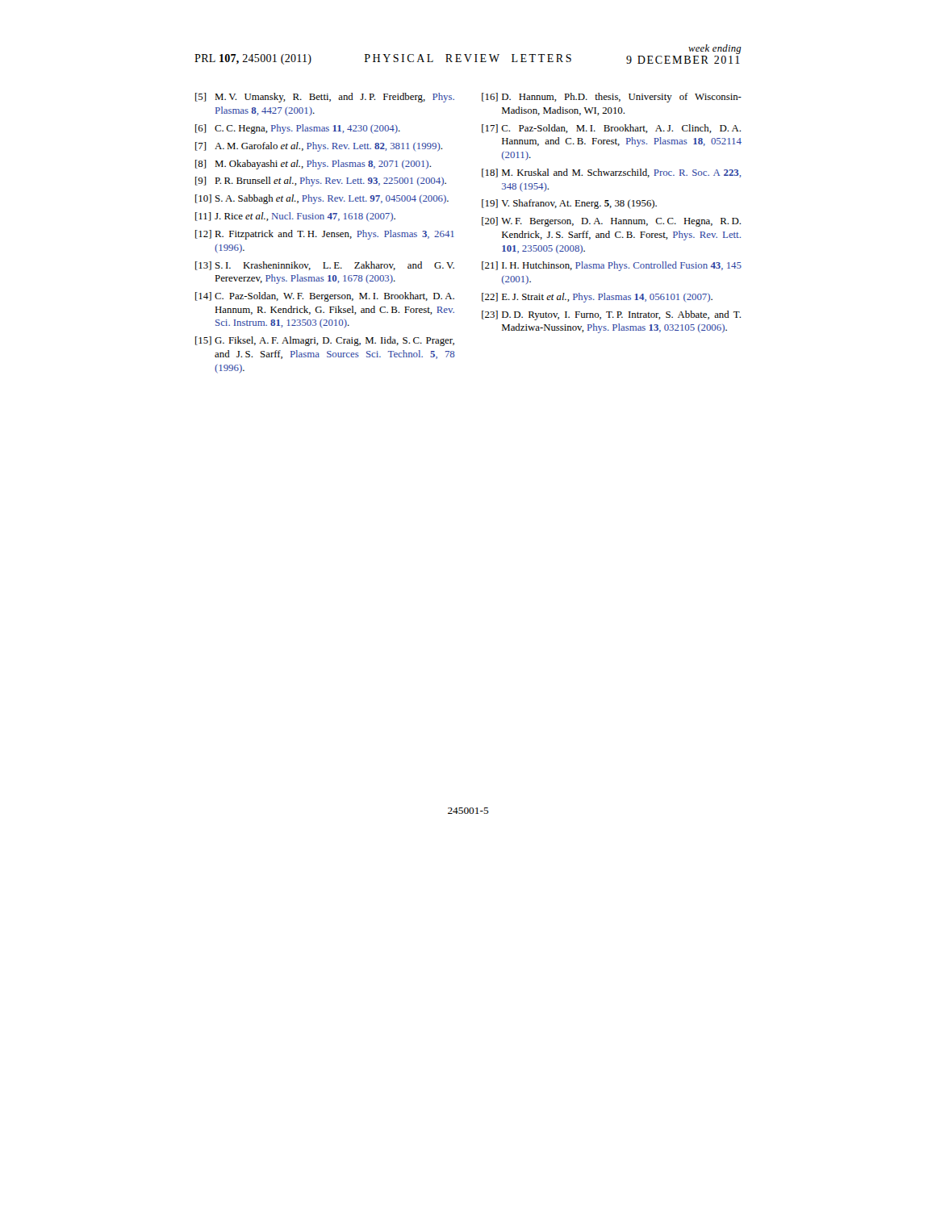PRL 107, 245001 (2011)
PHYSICAL REVIEW LETTERS
week ending 9 DECEMBER 2011
[5] M. V. Umansky, R. Betti, and J. P. Freidberg, Phys. Plasmas 8, 4427 (2001).
[6] C. C. Hegna, Phys. Plasmas 11, 4230 (2004).
[7] A. M. Garofalo et al., Phys. Rev. Lett. 82, 3811 (1999).
[8] M. Okabayashi et al., Phys. Plasmas 8, 2071 (2001).
[9] P. R. Brunsell et al., Phys. Rev. Lett. 93, 225001 (2004).
[10] S. A. Sabbagh et al., Phys. Rev. Lett. 97, 045004 (2006).
[11] J. Rice et al., Nucl. Fusion 47, 1618 (2007).
[12] R. Fitzpatrick and T. H. Jensen, Phys. Plasmas 3, 2641 (1996).
[13] S. I. Krasheninnikov, L. E. Zakharov, and G. V. Pereverzev, Phys. Plasmas 10, 1678 (2003).
[14] C. Paz-Soldan, W. F. Bergerson, M. I. Brookhart, D. A. Hannum, R. Kendrick, G. Fiksel, and C. B. Forest, Rev. Sci. Instrum. 81, 123503 (2010).
[15] G. Fiksel, A. F. Almagri, D. Craig, M. Iida, S. C. Prager, and J. S. Sarff, Plasma Sources Sci. Technol. 5, 78 (1996).
[16] D. Hannum, Ph.D. thesis, University of Wisconsin-Madison, Madison, WI, 2010.
[17] C. Paz-Soldan, M. I. Brookhart, A. J. Clinch, D. A. Hannum, and C. B. Forest, Phys. Plasmas 18, 052114 (2011).
[18] M. Kruskal and M. Schwarzschild, Proc. R. Soc. A 223, 348 (1954).
[19] V. Shafranov, At. Energ. 5, 38 (1956).
[20] W. F. Bergerson, D. A. Hannum, C. C. Hegna, R. D. Kendrick, J. S. Sarff, and C. B. Forest, Phys. Rev. Lett. 101, 235005 (2008).
[21] I. H. Hutchinson, Plasma Phys. Controlled Fusion 43, 145 (2001).
[22] E. J. Strait et al., Phys. Plasmas 14, 056101 (2007).
[23] D. D. Ryutov, I. Furno, T. P. Intrator, S. Abbate, and T. Madziwa-Nussinov, Phys. Plasmas 13, 032105 (2006).
245001-5